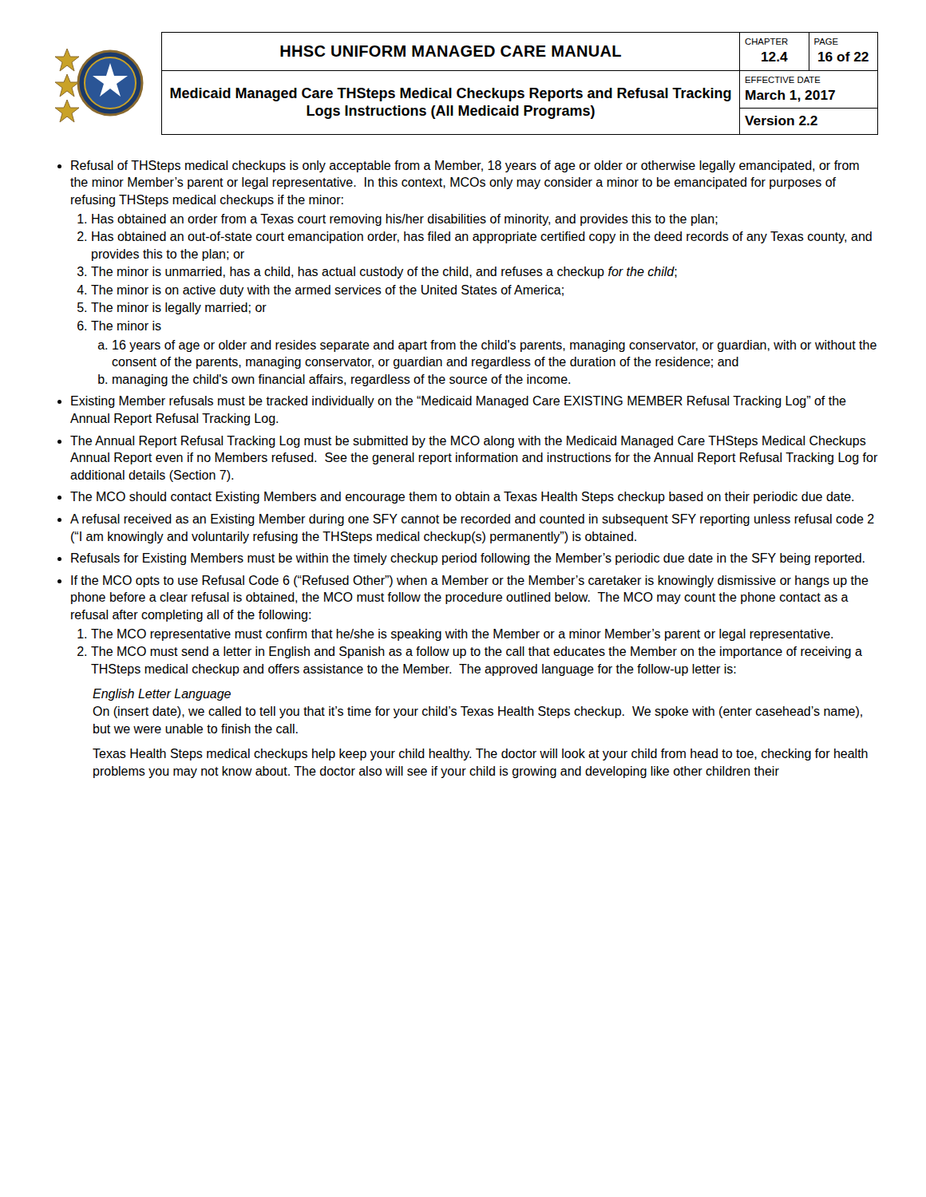| | HHSC UNIFORM MANAGED CARE MANUAL | CHAPTER 12.4 | PAGE 16 of 22 |
| Medicaid Managed Care THSteps Medical Checkups Reports and Refusal Tracking Logs Instructions (All Medicaid Programs) | EFFECTIVE DATE March 1, 2017 |
| Version 2.2 |
Refusal of THSteps medical checkups is only acceptable from a Member, 18 years of age or older or otherwise legally emancipated, or from the minor Member’s parent or legal representative. In this context, MCOs only may consider a minor to be emancipated for purposes of refusing THSteps medical checkups if the minor:
Has obtained an order from a Texas court removing his/her disabilities of minority, and provides this to the plan;
Has obtained an out-of-state court emancipation order, has filed an appropriate certified copy in the deed records of any Texas county, and provides this to the plan; or
The minor is unmarried, has a child, has actual custody of the child, and refuses a checkup for the child;
The minor is on active duty with the armed services of the United States of America;
The minor is legally married; or
The minor is
16 years of age or older and resides separate and apart from the child's parents, managing conservator, or guardian, with or without the consent of the parents, managing conservator, or guardian and regardless of the duration of the residence; and
managing the child's own financial affairs, regardless of the source of the income.
Existing Member refusals must be tracked individually on the “Medicaid Managed Care EXISTING MEMBER Refusal Tracking Log” of the Annual Report Refusal Tracking Log.
The Annual Report Refusal Tracking Log must be submitted by the MCO along with the Medicaid Managed Care THSteps Medical Checkups Annual Report even if no Members refused. See the general report information and instructions for the Annual Report Refusal Tracking Log for additional details (Section 7).
The MCO should contact Existing Members and encourage them to obtain a Texas Health Steps checkup based on their periodic due date.
A refusal received as an Existing Member during one SFY cannot be recorded and counted in subsequent SFY reporting unless refusal code 2 (“I am knowingly and voluntarily refusing the THSteps medical checkup(s) permanently”) is obtained.
Refusals for Existing Members must be within the timely checkup period following the Member’s periodic due date in the SFY being reported.
If the MCO opts to use Refusal Code 6 (“Refused Other”) when a Member or the Member’s caretaker is knowingly dismissive or hangs up the phone before a clear refusal is obtained, the MCO must follow the procedure outlined below. The MCO may count the phone contact as a refusal after completing all of the following:
The MCO representative must confirm that he/she is speaking with the Member or a minor Member’s parent or legal representative.
The MCO must send a letter in English and Spanish as a follow up to the call that educates the Member on the importance of receiving a THSteps medical checkup and offers assistance to the Member. The approved language for the follow-up letter is:
English Letter Language
On (insert date), we called to tell you that it’s time for your child’s Texas Health Steps checkup. We spoke with (enter casehead’s name), but we were unable to finish the call.
Texas Health Steps medical checkups help keep your child healthy. The doctor will look at your child from head to toe, checking for health problems you may not know about. The doctor also will see if your child is growing and developing like other children their